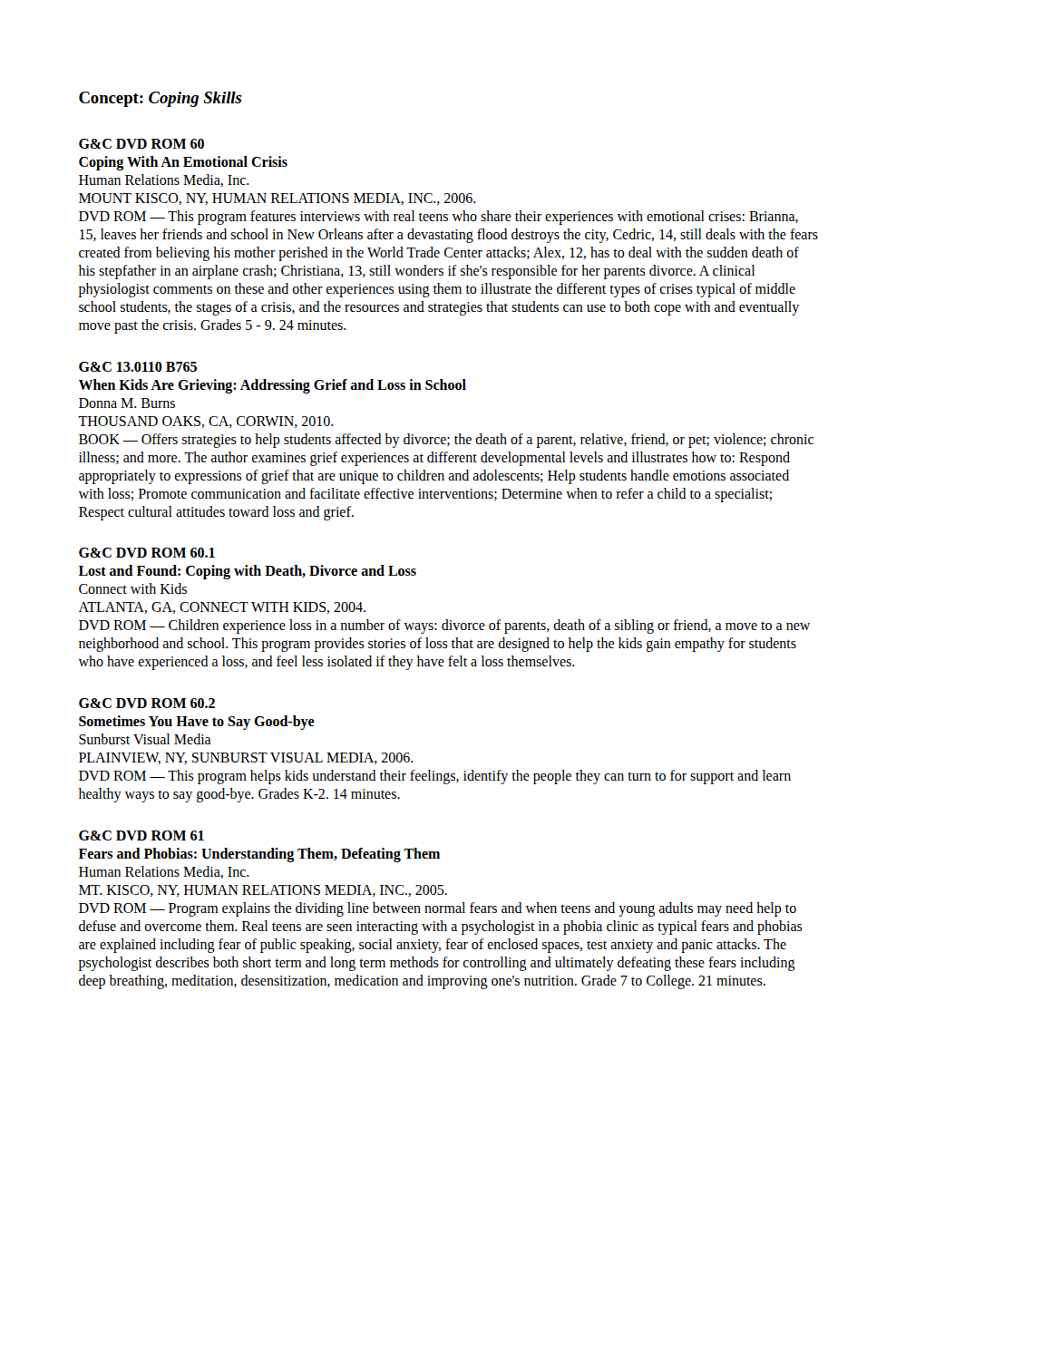Concept: Coping Skills
G&C DVD ROM 60
Coping With An Emotional Crisis
Human Relations Media, Inc.
MOUNT KISCO, NY, HUMAN RELATIONS MEDIA, INC., 2006.
DVD ROM — This program features interviews with real teens who share their experiences with emotional crises: Brianna, 15, leaves her friends and school in New Orleans after a devastating flood destroys the city, Cedric, 14, still deals with the fears created from believing his mother perished in the World Trade Center attacks; Alex, 12, has to deal with the sudden death of his stepfather in an airplane crash; Christiana, 13, still wonders if she's responsible for her parents divorce. A clinical physiologist comments on these and other experiences using them to illustrate the different types of crises typical of middle school students, the stages of a crisis, and the resources and strategies that students can use to both cope with and eventually move past the crisis. Grades 5 - 9. 24 minutes.
G&C 13.0110 B765
When Kids Are Grieving: Addressing Grief and Loss in School
Donna M. Burns
THOUSAND OAKS, CA, CORWIN, 2010.
BOOK — Offers strategies to help students affected by divorce; the death of a parent, relative, friend, or pet; violence; chronic illness; and more. The author examines grief experiences at different developmental levels and illustrates how to: Respond appropriately to expressions of grief that are unique to children and adolescents; Help students handle emotions associated with loss; Promote communication and facilitate effective interventions; Determine when to refer a child to a specialist; Respect cultural attitudes toward loss and grief.
G&C DVD ROM 60.1
Lost and Found: Coping with Death, Divorce and Loss
Connect with Kids
ATLANTA, GA, CONNECT WITH KIDS, 2004.
DVD ROM — Children experience loss in a number of ways: divorce of parents, death of a sibling or friend, a move to a new neighborhood and school. This program provides stories of loss that are designed to help the kids gain empathy for students who have experienced a loss, and feel less isolated if they have felt a loss themselves.
G&C DVD ROM 60.2
Sometimes You Have to Say Good-bye
Sunburst Visual Media
PLAINVIEW, NY, SUNBURST VISUAL MEDIA, 2006.
DVD ROM — This program helps kids understand their feelings, identify the people they can turn to for support and learn healthy ways to say good-bye. Grades K-2. 14 minutes.
G&C DVD ROM 61
Fears and Phobias: Understanding Them, Defeating Them
Human Relations Media, Inc.
MT. KISCO, NY, HUMAN RELATIONS MEDIA, INC., 2005.
DVD ROM — Program explains the dividing line between normal fears and when teens and young adults may need help to defuse and overcome them. Real teens are seen interacting with a psychologist in a phobia clinic as typical fears and phobias are explained including fear of public speaking, social anxiety, fear of enclosed spaces, test anxiety and panic attacks. The psychologist describes both short term and long term methods for controlling and ultimately defeating these fears including deep breathing, meditation, desensitization, medication and improving one's nutrition. Grade 7 to College. 21 minutes.